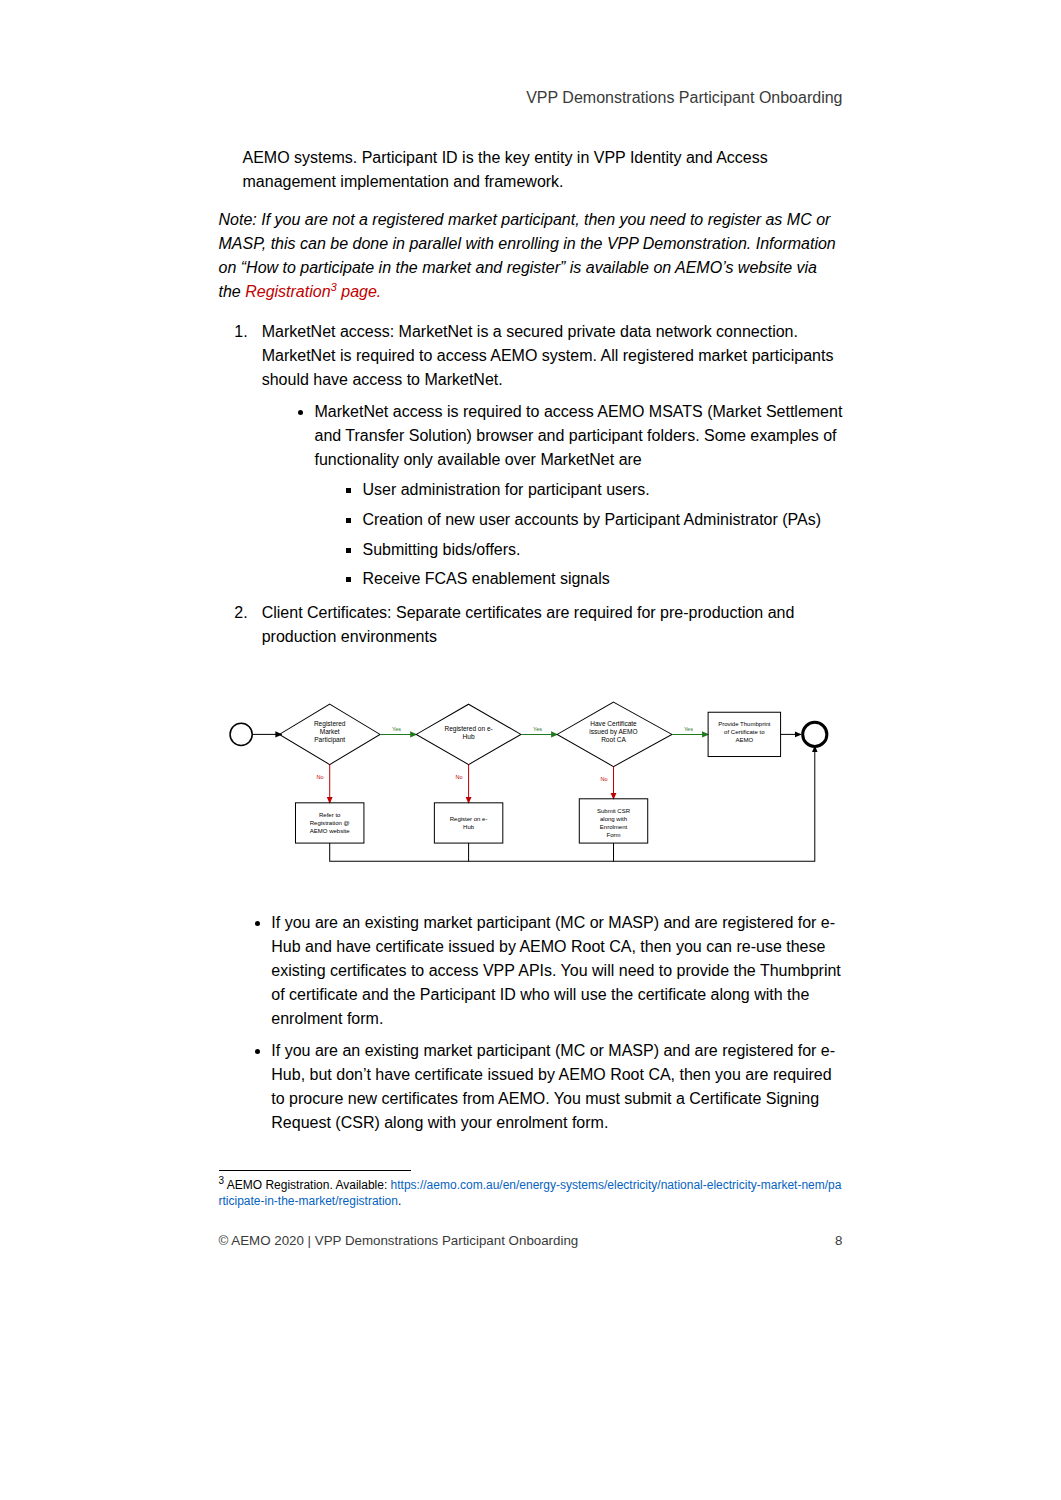VPP Demonstrations Participant Onboarding
AEMO systems. Participant ID is the key entity in VPP Identity and Access management implementation and framework.
Note: If you are not a registered market participant, then you need to register as MC or MASP, this can be done in parallel with enrolling in the VPP Demonstration. Information on “How to participate in the market and register” is available on AEMO’s website via the Registration3 page.
MarketNet access: MarketNet is a secured private data network connection. MarketNet is required to access AEMO system. All registered market participants should have access to MarketNet.
MarketNet access is required to access AEMO MSATS (Market Settlement and Transfer Solution) browser and participant folders. Some examples of functionality only available over MarketNet are
User administration for participant users.
Creation of new user accounts by Participant Administrator (PAs)
Submitting bids/offers.
Receive FCAS enablement signals
Client Certificates: Separate certificates are required for pre-production and production environments
Registered Market Participant Yes Registered on e- Hub Yes Have Certificate issued by AEMO Root CA Yes Provide Thumbprint of Certificate to AEMO No Refer to Registration @ AEMO website No Register on e- Hub No Submit CSR along with Enrolment Form
If you are an existing market participant (MC or MASP) and are registered for e-Hub and have certificate issued by AEMO Root CA, then you can re-use these existing certificates to access VPP APIs. You will need to provide the Thumbprint of certificate and the Participant ID who will use the certificate along with the enrolment form.
If you are an existing market participant (MC or MASP) and are registered for e-Hub, but don’t have certificate issued by AEMO Root CA, then you are required to procure new certificates from AEMO. You must submit a Certificate Signing Request (CSR) along with your enrolment form.
3 AEMO Registration. Available: https://aemo.com.au/en/energy-systems/electricity/national-electricity-market-nem/participate-in-the-market/registration.
© AEMO 2020 | VPP Demonstrations Participant Onboarding 8